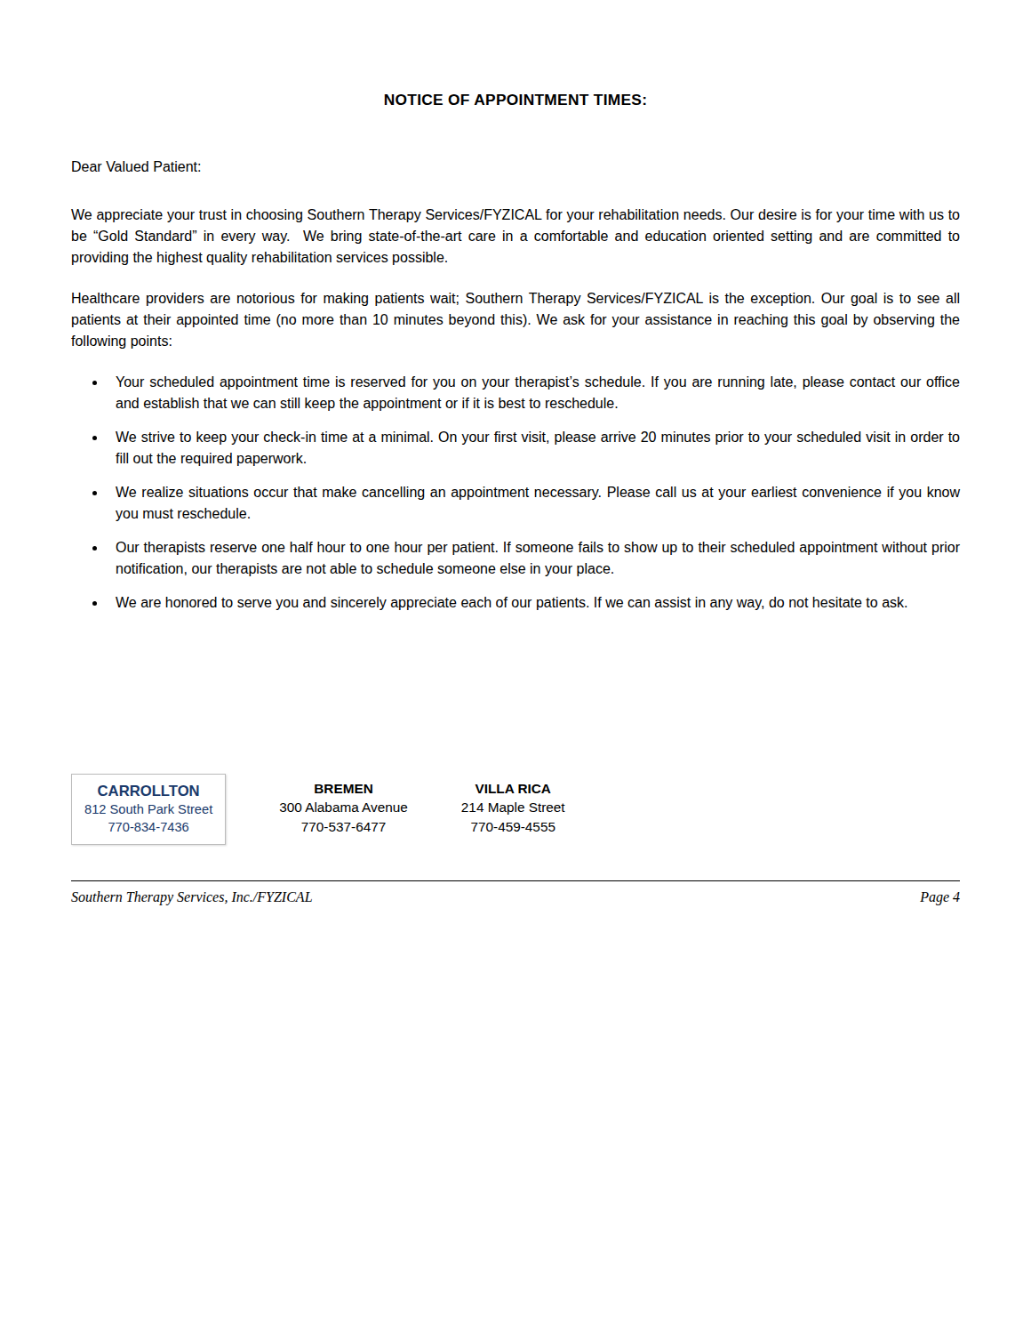NOTICE OF APPOINTMENT TIMES:
Dear Valued Patient:
We appreciate your trust in choosing Southern Therapy Services/FYZICAL for your rehabilitation needs. Our desire is for your time with us to be “Gold Standard” in every way. We bring state-of-the-art care in a comfortable and education oriented setting and are committed to providing the highest quality rehabilitation services possible.
Healthcare providers are notorious for making patients wait; Southern Therapy Services/FYZICAL is the exception. Our goal is to see all patients at their appointed time (no more than 10 minutes beyond this). We ask for your assistance in reaching this goal by observing the following points:
Your scheduled appointment time is reserved for you on your therapist’s schedule. If you are running late, please contact our office and establish that we can still keep the appointment or if it is best to reschedule.
We strive to keep your check-in time at a minimal. On your first visit, please arrive 20 minutes prior to your scheduled visit in order to fill out the required paperwork.
We realize situations occur that make cancelling an appointment necessary. Please call us at your earliest convenience if you know you must reschedule.
Our therapists reserve one half hour to one hour per patient. If someone fails to show up to their scheduled appointment without prior notification, our therapists are not able to schedule someone else in your place.
We are honored to serve you and sincerely appreciate each of our patients. If we can assist in any way, do not hesitate to ask.
CARROLLTON
812 South Park Street
770-834-7436
BREMEN
300 Alabama Avenue
770-537-6477
VILLA RICA
214 Maple Street
770-459-4555
Southern Therapy Services, Inc./FYZICAL Page 4